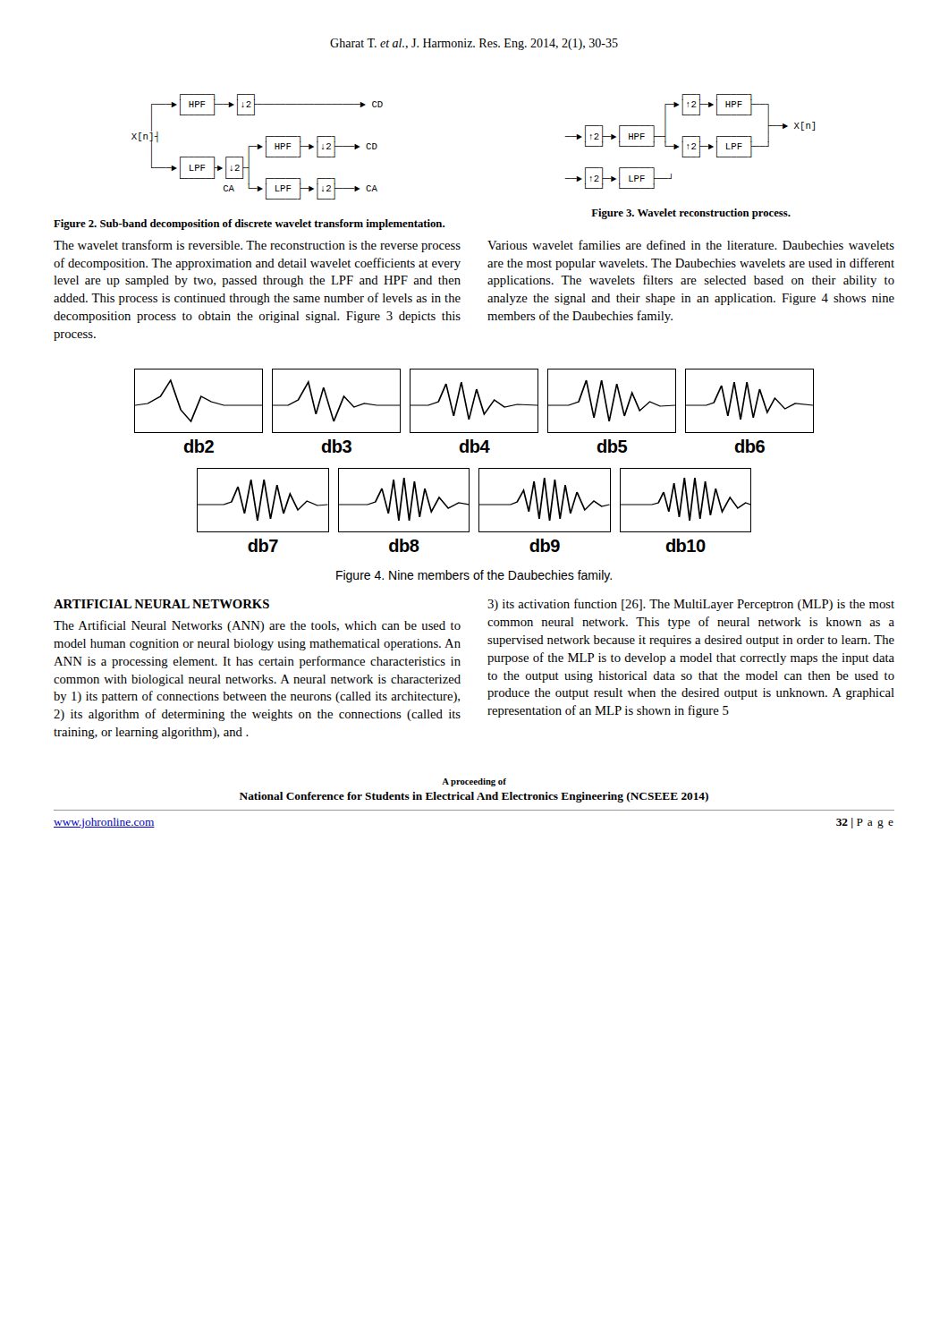Gharat T. et al., J. Harmoniz. Res. Eng. 2014, 2(1), 30-35
┌─────┐ ┌──┐ ┌───►│ HPF ├──►│↓2├──────────────────► CD │ └─────┘ └──┘ │ X[n]┤ ┌─────┐ ┌──┐ │ ┌─►│ HPF ├─►│↓2├───► CD │ ┌─────┐ ┌──┐│ └─────┘ └──┘ └───►│ LPF ├►│↓2├┤ └─────┘ └──┘│ ┌─────┐ ┌──┐ CA └─►│ LPF ├─►│↓2├───► CA └─────┘ └──┘
Figure 2. Sub-band decomposition of discrete wavelet transform implementation.
┌──┐ ┌─────┐ ┌─►│↑2├─►│ HPF ├──┐ │ └──┘ └─────┘ │ ┌──┐ ┌─────┐ │ ├──► X[n] ──►│↑2├─►│ HPF ├─┤ ┌──┐ ┌─────┐ │ └──┘ └─────┘ └─►│↑2├─►│ LPF ├──┘ └──┘ └─────┘ ┌──┐ ┌─────┐ ──►│↑2├─►│ LPF ├──┘ └──┘ └─────┘
Figure 3. Wavelet reconstruction process.
The wavelet transform is reversible. The reconstruction is the reverse process of decomposition. The approximation and detail wavelet coefficients at every level are up sampled by two, passed through the LPF and HPF and then added. This process is continued through the same number of levels as in the decomposition process to obtain the original signal. Figure 3 depicts this process.
Various wavelet families are defined in the literature. Daubechies wavelets are the most popular wavelets. The Daubechies wavelets are used in different applications. The wavelets filters are selected based on their ability to analyze the signal and their shape in an application. Figure 4 shows nine members of the Daubechies family.
db2
db3
db4
db5
db6
db7
db8
db9
db10
Figure 4. Nine members of the Daubechies family.
Artificial Neural Networks
The Artificial Neural Networks (ANN) are the tools, which can be used to model human cognition or neural biology using mathematical operations. An ANN is a processing element. It has certain performance characteristics in common with biological neural networks. A neural network is characterized by 1) its pattern of connections between the neurons (called its architecture), 2) its algorithm of determining the weights on the connections (called its training, or learning algorithm), and .
3) its activation function [26]. The MultiLayer Perceptron (MLP) is the most common neural network. This type of neural network is known as a supervised network because it requires a desired output in order to learn. The purpose of the MLP is to develop a model that correctly maps the input data to the output using historical data so that the model can then be used to produce the output result when the desired output is unknown. A graphical representation of an MLP is shown in figure 5
A proceeding of
National Conference for Students in Electrical And Electronics Engineering (NCSEEE 2014)
www.johronline.com 32 | P a g e